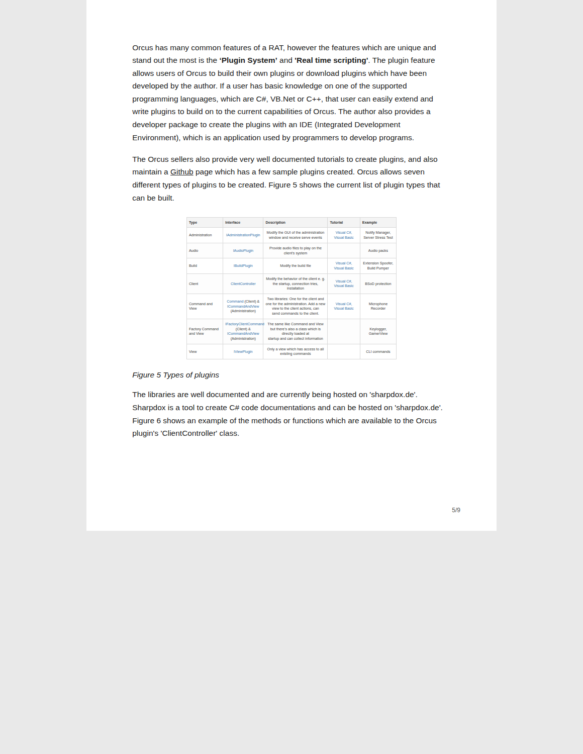Orcus has many common features of a RAT, however the features which are unique and stand out the most is the ‘Plugin System’ and 'Real time scripting'. The plugin feature allows users of Orcus to build their own plugins or download plugins which have been developed by the author. If a user has basic knowledge on one of the supported programming languages, which are C#, VB.Net or C++, that user can easily extend and write plugins to build on to the current capabilities of Orcus. The author also provides a developer package to create the plugins with an IDE (Integrated Development Environment), which is an application used by programmers to develop programs.
The Orcus sellers also provide very well documented tutorials to create plugins, and also maintain a Github page which has a few sample plugins created. Orcus allows seven different types of plugins to be created. Figure 5 shows the current list of plugin types that can be built.
| Type | Interface | Description | Tutorial | Example |
| --- | --- | --- | --- | --- |
| Administration | IAdministrationPlugin | Modify the GUI of the administration window and receive serve events | Visual C#, Visual Basic | Notify Manager, Server Stress Test |
| Audio | IAudioPlugin | Provide audio files to play on the client's system | | Audio packs |
| Build | IBuildPlugin | Modify the build file | Visual C#, Visual Basic | Extension Spoofer, Build Pumper |
| Client | ClientController | Modify the behavior of the client e. g. the startup, connection tries, installation | Visual C#, Visual Basic | BSoD protection |
| Command and View | Command (Client) & ICommandAndView (Administration) | Two libraries: One for the client and one for the administration. Add a new view to the client actions, can send commands to the client. | Visual C#, Visual Basic | Microphone Recorder |
| Factory Command and View | IFactoryClientCommand (Client) & ICommandAndView (Administration) | The same like Command and View but there's also a class which is directly loaded at startup and can collect information | | Keylogger, GamerView |
| View | IViewPlugin | Only a view which has access to all existing commands | | CLI commands |
Figure 5 Types of plugins
The libraries are well documented and are currently being hosted on 'sharpdox.de'. Sharpdox is a tool to create C# code documentations and can be hosted on 'sharpdox.de'. Figure 6 shows an example of the methods or functions which are available to the Orcus plugin's 'ClientController' class.
5/9